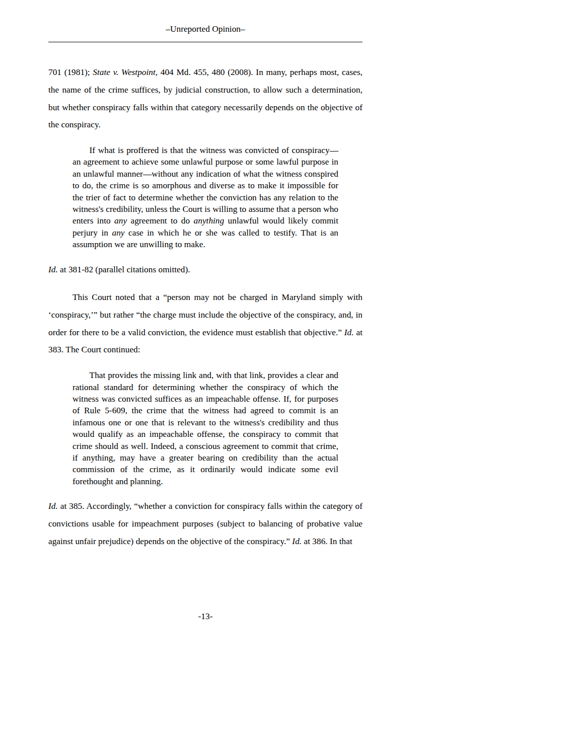–Unreported Opinion–
701 (1981); State v. Westpoint, 404 Md. 455, 480 (2008). In many, perhaps most, cases, the name of the crime suffices, by judicial construction, to allow such a determination, but whether conspiracy falls within that category necessarily depends on the objective of the conspiracy.
If what is proffered is that the witness was convicted of conspiracy—an agreement to achieve some unlawful purpose or some lawful purpose in an unlawful manner—without any indication of what the witness conspired to do, the crime is so amorphous and diverse as to make it impossible for the trier of fact to determine whether the conviction has any relation to the witness's credibility, unless the Court is willing to assume that a person who enters into any agreement to do anything unlawful would likely commit perjury in any case in which he or she was called to testify. That is an assumption we are unwilling to make.
Id. at 381-82 (parallel citations omitted).
This Court noted that a “person may not be charged in Maryland simply with ‘conspiracy,’” but rather “the charge must include the objective of the conspiracy, and, in order for there to be a valid conviction, the evidence must establish that objective.” Id. at 383. The Court continued:
That provides the missing link and, with that link, provides a clear and rational standard for determining whether the conspiracy of which the witness was convicted suffices as an impeachable offense. If, for purposes of Rule 5-609, the crime that the witness had agreed to commit is an infamous one or one that is relevant to the witness's credibility and thus would qualify as an impeachable offense, the conspiracy to commit that crime should as well. Indeed, a conscious agreement to commit that crime, if anything, may have a greater bearing on credibility than the actual commission of the crime, as it ordinarily would indicate some evil forethought and planning.
Id. at 385. Accordingly, “whether a conviction for conspiracy falls within the category of convictions usable for impeachment purposes (subject to balancing of probative value against unfair prejudice) depends on the objective of the conspiracy.” Id. at 386. In that
-13-